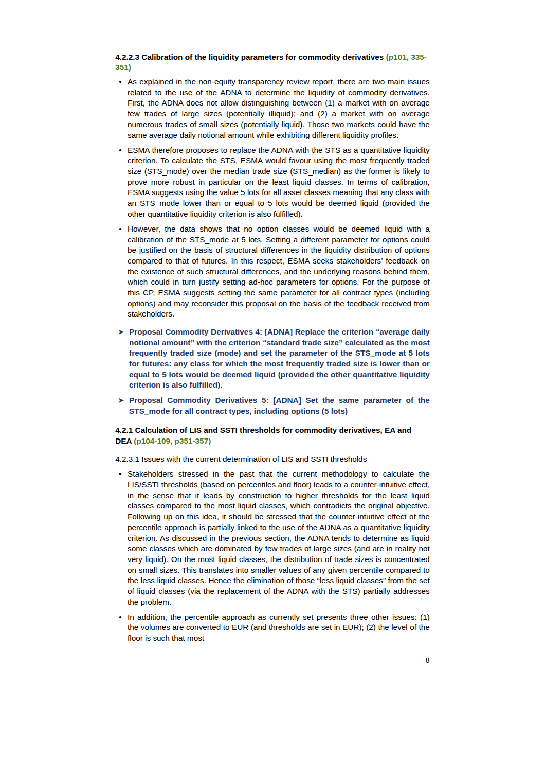4.2.2.3 Calibration of the liquidity parameters for commodity derivatives (p101, 335-351)
As explained in the non-equity transparency review report, there are two main issues related to the use of the ADNA to determine the liquidity of commodity derivatives. First, the ADNA does not allow distinguishing between (1) a market with on average few trades of large sizes (potentially illiquid); and (2) a market with on average numerous trades of small sizes (potentially liquid). Those two markets could have the same average daily notional amount while exhibiting different liquidity profiles.
ESMA therefore proposes to replace the ADNA with the STS as a quantitative liquidity criterion. To calculate the STS, ESMA would favour using the most frequently traded size (STS_mode) over the median trade size (STS_median) as the former is likely to prove more robust in particular on the least liquid classes. In terms of calibration, ESMA suggests using the value 5 lots for all asset classes meaning that any class with an STS_mode lower than or equal to 5 lots would be deemed liquid (provided the other quantitative liquidity criterion is also fulfilled).
However, the data shows that no option classes would be deemed liquid with a calibration of the STS_mode at 5 lots. Setting a different parameter for options could be justified on the basis of structural differences in the liquidity distribution of options compared to that of futures. In this respect, ESMA seeks stakeholders’ feedback on the existence of such structural differences, and the underlying reasons behind them, which could in turn justify setting ad-hoc parameters for options. For the purpose of this CP, ESMA suggests setting the same parameter for all contract types (including options) and may reconsider this proposal on the basis of the feedback received from stakeholders.
Proposal Commodity Derivatives 4: [ADNA] Replace the criterion “average daily notional amount” with the criterion “standard trade size” calculated as the most frequently traded size (mode) and set the parameter of the STS_mode at 5 lots for futures: any class for which the most frequently traded size is lower than or equal to 5 lots would be deemed liquid (provided the other quantitative liquidity criterion is also fulfilled).
Proposal Commodity Derivatives 5: [ADNA] Set the same parameter of the STS_mode for all contract types, including options (5 lots)
4.2.1 Calculation of LIS and SSTI thresholds for commodity derivatives, EA and DEA (p104-109, p351-357)
4.2.3.1 Issues with the current determination of LIS and SSTI thresholds
Stakeholders stressed in the past that the current methodology to calculate the LIS/SSTI thresholds (based on percentiles and floor) leads to a counter-intuitive effect, in the sense that it leads by construction to higher thresholds for the least liquid classes compared to the most liquid classes, which contradicts the original objective. Following up on this idea, it should be stressed that the counter-intuitive effect of the percentile approach is partially linked to the use of the ADNA as a quantitative liquidity criterion. As discussed in the previous section, the ADNA tends to determine as liquid some classes which are dominated by few trades of large sizes (and are in reality not very liquid). On the most liquid classes, the distribution of trade sizes is concentrated on small sizes. This translates into smaller values of any given percentile compared to the less liquid classes. Hence the elimination of those “less liquid classes” from the set of liquid classes (via the replacement of the ADNA with the STS) partially addresses the problem.
In addition, the percentile approach as currently set presents three other issues: (1) the volumes are converted to EUR (and thresholds are set in EUR); (2) the level of the floor is such that most
8